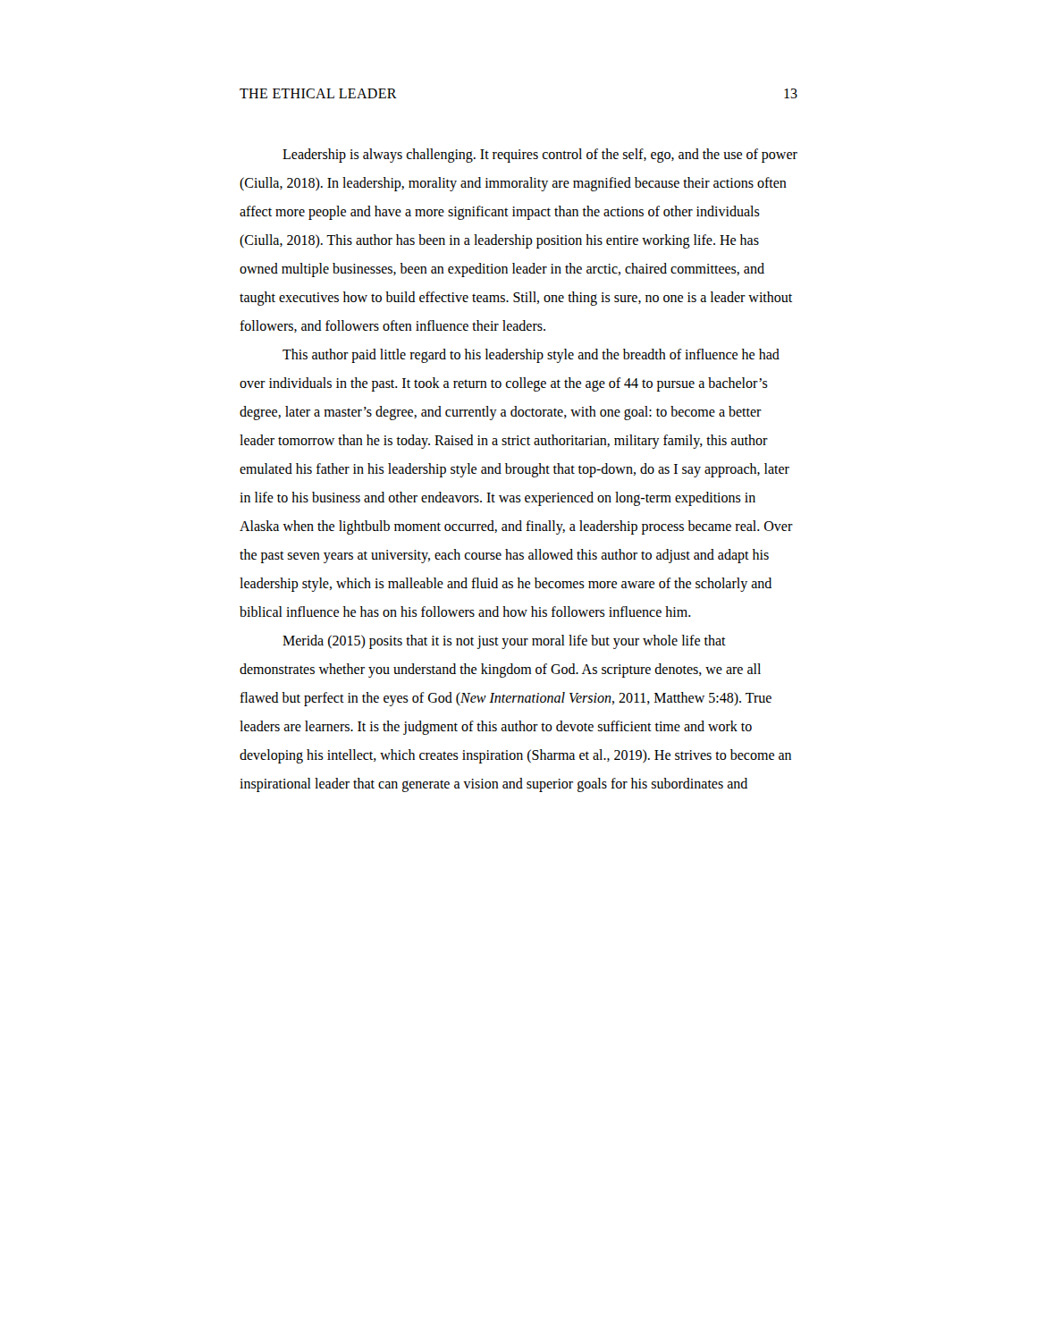The Ethical Leader 13
Leadership is always challenging. It requires control of the self, ego, and the use of power (Ciulla, 2018). In leadership, morality and immorality are magnified because their actions often affect more people and have a more significant impact than the actions of other individuals (Ciulla, 2018). This author has been in a leadership position his entire working life. He has owned multiple businesses, been an expedition leader in the arctic, chaired committees, and taught executives how to build effective teams. Still, one thing is sure, no one is a leader without followers, and followers often influence their leaders.
This author paid little regard to his leadership style and the breadth of influence he had over individuals in the past. It took a return to college at the age of 44 to pursue a bachelor’s degree, later a master’s degree, and currently a doctorate, with one goal: to become a better leader tomorrow than he is today. Raised in a strict authoritarian, military family, this author emulated his father in his leadership style and brought that top-down, do as I say approach, later in life to his business and other endeavors. It was experienced on long-term expeditions in Alaska when the lightbulb moment occurred, and finally, a leadership process became real. Over the past seven years at university, each course has allowed this author to adjust and adapt his leadership style, which is malleable and fluid as he becomes more aware of the scholarly and biblical influence he has on his followers and how his followers influence him.
Merida (2015) posits that it is not just your moral life but your whole life that demonstrates whether you understand the kingdom of God. As scripture denotes, we are all flawed but perfect in the eyes of God (New International Version, 2011, Matthew 5:48). True leaders are learners. It is the judgment of this author to devote sufficient time and work to developing his intellect, which creates inspiration (Sharma et al., 2019). He strives to become an inspirational leader that can generate a vision and superior goals for his subordinates and